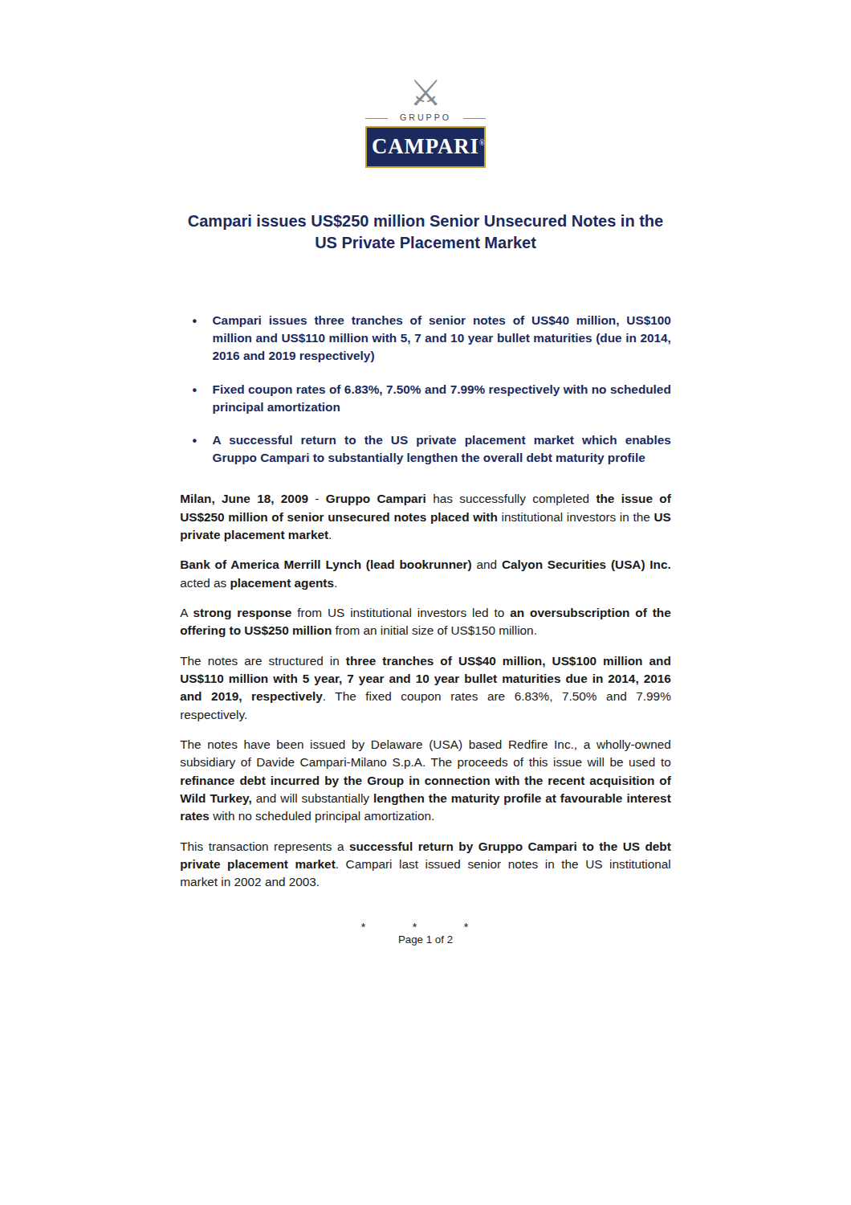⚔
GRUPPO
CAMPARI®
Campari issues US$250 million Senior Unsecured Notes in the
US Private Placement Market
Campari issues three tranches of senior notes of US$40 million, US$100 million and US$110 million with 5, 7 and 10 year bullet maturities (due in 2014, 2016 and 2019 respectively)
Fixed coupon rates of 6.83%, 7.50% and 7.99% respectively with no scheduled principal amortization
A successful return to the US private placement market which enables Gruppo Campari to substantially lengthen the overall debt maturity profile
Milan, June 18, 2009 - Gruppo Campari has successfully completed the issue of US$250 million of senior unsecured notes placed with institutional investors in the US private placement market.
Bank of America Merrill Lynch (lead bookrunner) and Calyon Securities (USA) Inc. acted as placement agents.
A strong response from US institutional investors led to an oversubscription of the offering to US$250 million from an initial size of US$150 million.
The notes are structured in three tranches of US$40 million, US$100 million and US$110 million with 5 year, 7 year and 10 year bullet maturities due in 2014, 2016 and 2019, respectively. The fixed coupon rates are 6.83%, 7.50% and 7.99% respectively.
The notes have been issued by Delaware (USA) based Redfire Inc., a wholly-owned subsidiary of Davide Campari-Milano S.p.A. The proceeds of this issue will be used to refinance debt incurred by the Group in connection with the recent acquisition of Wild Turkey, and will substantially lengthen the maturity profile at favourable interest rates with no scheduled principal amortization.
This transaction represents a successful return by Gruppo Campari to the US debt private placement market. Campari last issued senior notes in the US institutional market in 2002 and 2003.
* * *
Page 1 of 2